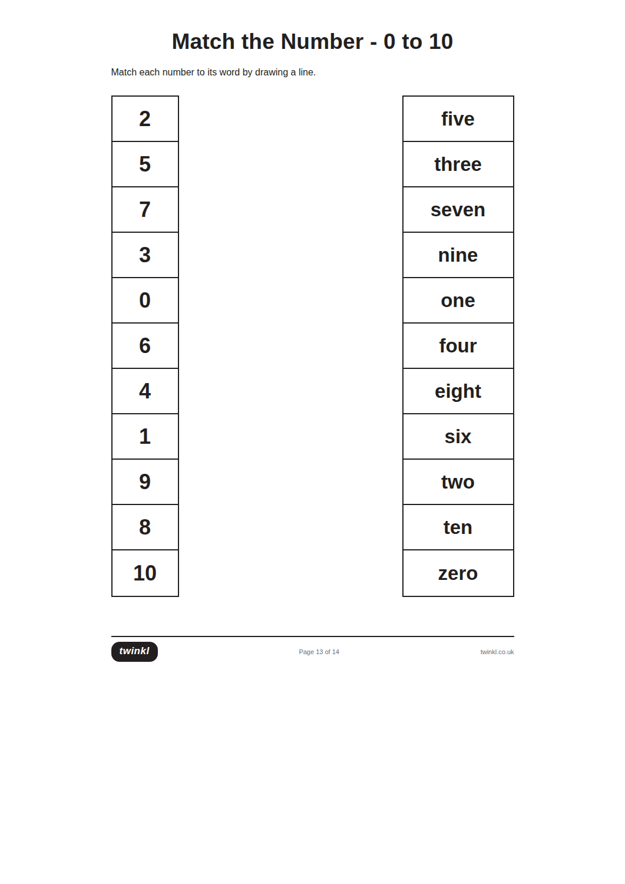Match the Number - 0 to 10
Match each number to its word by drawing a line.
2
5
7
3
0
6
4
1
9
8
10
five
three
seven
nine
one
four
eight
six
two
ten
zero
twinkl Page 13 of 14 twinkl.co.uk